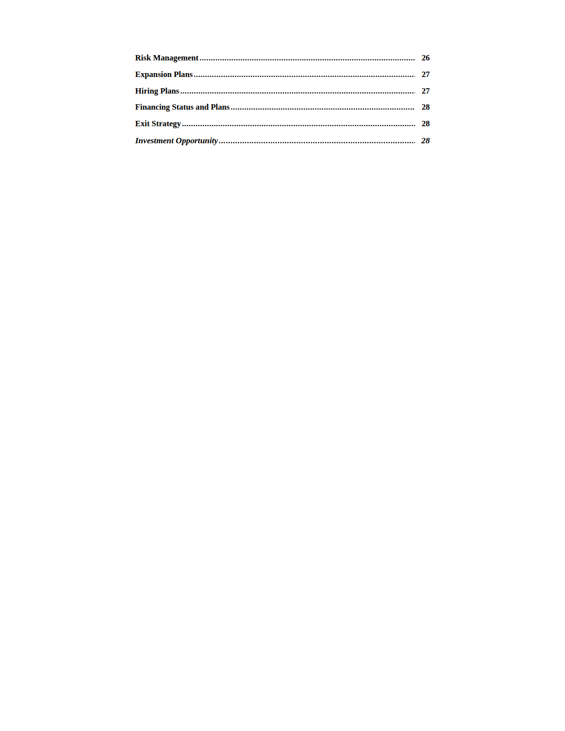Risk Management .................................................................................................. 26
Expansion Plans ..................................................................................................... 27
Hiring Plans ........................................................................................................... 27
Financing Status and Plans ....................................................................................... 28
Exit Strategy .......................................................................................................... 28
Investment Opportunity ....................................................................................... 28